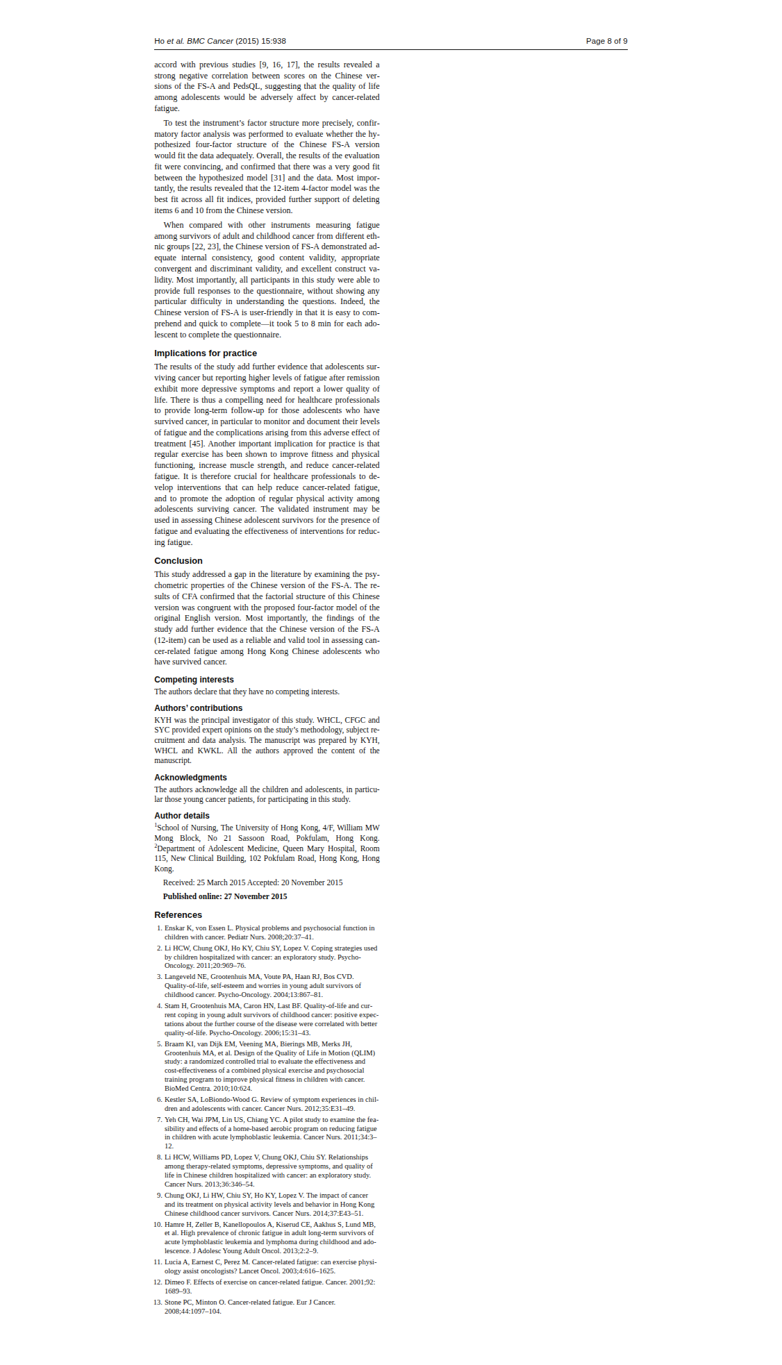Ho et al. BMC Cancer (2015) 15:938
Page 8 of 9
accord with previous studies [9, 16, 17], the results revealed a strong negative correlation between scores on the Chinese versions of the FS-A and PedsQL, suggesting that the quality of life among adolescents would be adversely affect by cancer-related fatigue.
To test the instrument’s factor structure more precisely, confirmatory factor analysis was performed to evaluate whether the hypothesized four-factor structure of the Chinese FS-A version would fit the data adequately. Overall, the results of the evaluation fit were convincing, and confirmed that there was a very good fit between the hypothesized model [31] and the data. Most importantly, the results revealed that the 12-item 4-factor model was the best fit across all fit indices, provided further support of deleting items 6 and 10 from the Chinese version.
When compared with other instruments measuring fatigue among survivors of adult and childhood cancer from different ethnic groups [22, 23], the Chinese version of FS-A demonstrated adequate internal consistency, good content validity, appropriate convergent and discriminant validity, and excellent construct validity. Most importantly, all participants in this study were able to provide full responses to the questionnaire, without showing any particular difficulty in understanding the questions. Indeed, the Chinese version of FS-A is user-friendly in that it is easy to comprehend and quick to complete—it took 5 to 8 min for each adolescent to complete the questionnaire.
Implications for practice
The results of the study add further evidence that adolescents surviving cancer but reporting higher levels of fatigue after remission exhibit more depressive symptoms and report a lower quality of life. There is thus a compelling need for healthcare professionals to provide long-term follow-up for those adolescents who have survived cancer, in particular to monitor and document their levels of fatigue and the complications arising from this adverse effect of treatment [45]. Another important implication for practice is that regular exercise has been shown to improve fitness and physical functioning, increase muscle strength, and reduce cancer-related fatigue. It is therefore crucial for healthcare professionals to develop interventions that can help reduce cancer-related fatigue, and to promote the adoption of regular physical activity among adolescents surviving cancer. The validated instrument may be used in assessing Chinese adolescent survivors for the presence of fatigue and evaluating the effectiveness of interventions for reducing fatigue.
Conclusion
This study addressed a gap in the literature by examining the psychometric properties of the Chinese version of the FS-A. The results of CFA confirmed that the factorial structure of this Chinese version was congruent with the proposed four-factor model of the original English version. Most importantly, the findings of the study add further evidence that the Chinese version of the FS-A (12-item) can be used as a reliable and valid tool in assessing cancer-related fatigue among Hong Kong Chinese adolescents who have survived cancer.
Competing interests
The authors declare that they have no competing interests.
Authors’ contributions
KYH was the principal investigator of this study. WHCL, CFGC and SYC provided expert opinions on the study’s methodology, subject recruitment and data analysis. The manuscript was prepared by KYH, WHCL and KWKL. All the authors approved the content of the manuscript.
Acknowledgments
The authors acknowledge all the children and adolescents, in particular those young cancer patients, for participating in this study.
Author details
1School of Nursing, The University of Hong Kong, 4/F, William MW Mong Block, No 21 Sassoon Road, Pokfulam, Hong Kong. 2Department of Adolescent Medicine, Queen Mary Hospital, Room 115, New Clinical Building, 102 Pokfulam Road, Hong Kong, Hong Kong.
Received: 25 March 2015 Accepted: 20 November 2015
Published online: 27 November 2015
References
Enskar K, von Essen L. Physical problems and psychosocial function in children with cancer. Pediatr Nurs. 2008;20:37–41.
Li HCW, Chung OKJ, Ho KY, Chiu SY, Lopez V. Coping strategies used by children hospitalized with cancer: an exploratory study. Psycho-Oncology. 2011;20:969–76.
Langeveld NE, Grootenhuis MA, Voute PA, Haan RJ, Bos CVD. Quality-of-life, self-esteem and worries in young adult survivors of childhood cancer. Psycho-Oncology. 2004;13:867–81.
Stam H, Grootenhuis MA, Caron HN, Last BF. Quality-of-life and current coping in young adult survivors of childhood cancer: positive expectations about the further course of the disease were correlated with better quality-of-life. Psycho-Oncology. 2006;15:31–43.
Braam KI, van Dijk EM, Veening MA, Bierings MB, Merks JH, Grootenhuis MA, et al. Design of the Quality of Life in Motion (QLIM) study: a randomized controlled trial to evaluate the effectiveness and cost-effectiveness of a combined physical exercise and psychosocial training program to improve physical fitness in children with cancer. BioMed Centra. 2010;10:624.
Kestler SA, LoBiondo-Wood G. Review of symptom experiences in children and adolescents with cancer. Cancer Nurs. 2012;35:E31–49.
Yeh CH, Wai JPM, Lin US, Chiang YC. A pilot study to examine the feasibility and effects of a home-based aerobic program on reducing fatigue in children with acute lymphoblastic leukemia. Cancer Nurs. 2011;34:3–12.
Li HCW, Williams PD, Lopez V, Chung OKJ, Chiu SY. Relationships among therapy-related symptoms, depressive symptoms, and quality of life in Chinese children hospitalized with cancer: an exploratory study. Cancer Nurs. 2013;36:346–54.
Chung OKJ, Li HW, Chiu SY, Ho KY, Lopez V. The impact of cancer and its treatment on physical activity levels and behavior in Hong Kong Chinese childhood cancer survivors. Cancer Nurs. 2014;37:E43–51.
Hamre H, Zeller B, Kanellopoulos A, Kiserud CE, Aakhus S, Lund MB, et al. High prevalence of chronic fatigue in adult long-term survivors of acute lymphoblastic leukemia and lymphoma during childhood and adolescence. J Adolesc Young Adult Oncol. 2013;2:2–9.
Lucia A, Earnest C, Perez M. Cancer-related fatigue: can exercise physiology assist oncologists? Lancet Oncol. 2003;4:616–1625.
Dimeo F. Effects of exercise on cancer-related fatigue. Cancer. 2001;92: 1689–93.
Stone PC, Minton O. Cancer-related fatigue. Eur J Cancer. 2008;44:1097–104.